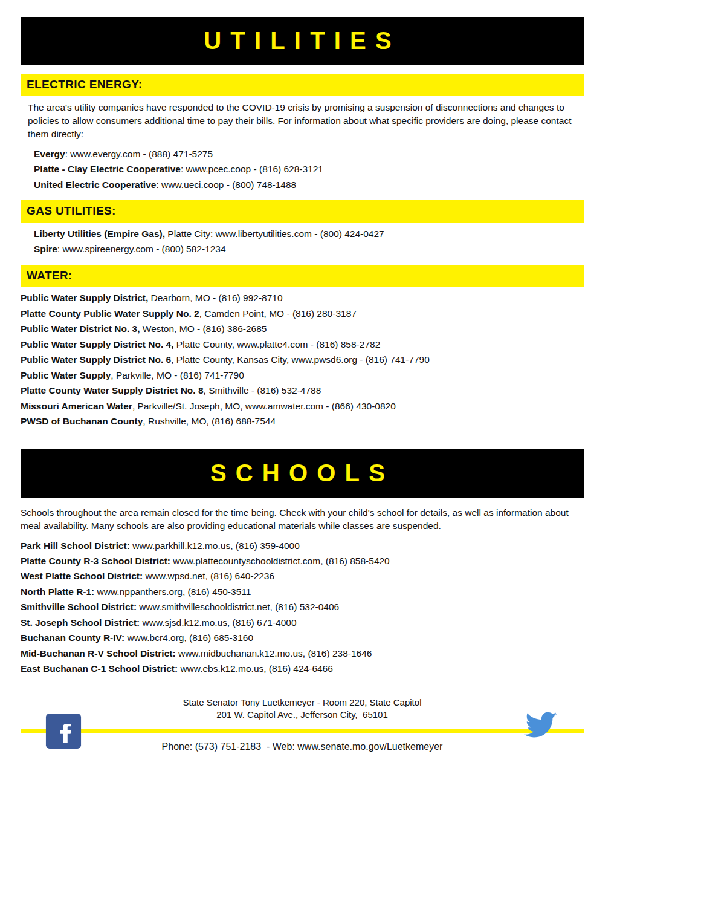UTILITIES
ELECTRIC ENERGY:
The area's utility companies have responded to the COVID-19 crisis by promising a suspension of disconnections and changes to policies to allow consumers additional time to pay their bills. For information about what specific providers are doing, please contact them directly:
Evergy: www.evergy.com - (888) 471-5275
Platte - Clay Electric Cooperative: www.pcec.coop - (816) 628-3121
United Electric Cooperative: www.ueci.coop - (800) 748-1488
GAS UTILITIES:
Liberty Utilities (Empire Gas), Platte City: www.libertyutilities.com - (800) 424-0427
Spire: www.spireenergy.com - (800) 582-1234
WATER:
Public Water Supply District, Dearborn, MO - (816) 992-8710
Platte County Public Water Supply No. 2, Camden Point, MO - (816) 280-3187
Public Water District No. 3, Weston, MO - (816) 386-2685
Public Water Supply District No. 4, Platte County, www.platte4.com - (816) 858-2782
Public Water Supply District No. 6, Platte County, Kansas City, www.pwsd6.org - (816) 741-7790
Public Water Supply, Parkville, MO - (816) 741-7790
Platte County Water Supply District No. 8, Smithville - (816) 532-4788
Missouri American Water, Parkville/St. Joseph, MO, www.amwater.com - (866) 430-0820
PWSD of Buchanan County, Rushville, MO, (816) 688-7544
SCHOOLS
Schools throughout the area remain closed for the time being. Check with your child's school for details, as well as information about meal availability. Many schools are also providing educational materials while classes are suspended.
Park Hill School District: www.parkhill.k12.mo.us, (816) 359-4000
Platte County R-3 School District: www.plattecountyschooldistrict.com, (816) 858-5420
West Platte School District: www.wpsd.net, (816) 640-2236
North Platte R-1: www.nppanthers.org, (816) 450-3511
Smithville School District: www.smithvilleschooldistrict.net, (816) 532-0406
St. Joseph School District: www.sjsd.k12.mo.us, (816) 671-4000
Buchanan County R-IV: www.bcr4.org, (816) 685-3160
Mid-Buchanan R-V School District: www.midbuchanan.k12.mo.us, (816) 238-1646
East Buchanan C-1 School District: www.ebs.k12.mo.us, (816) 424-6466
State Senator Tony Luetkemeyer - Room 220, State Capitol
201 W. Capitol Ave., Jefferson City, 65101
Phone: (573) 751-2183 - Web: www.senate.mo.gov/Luetkemeyer